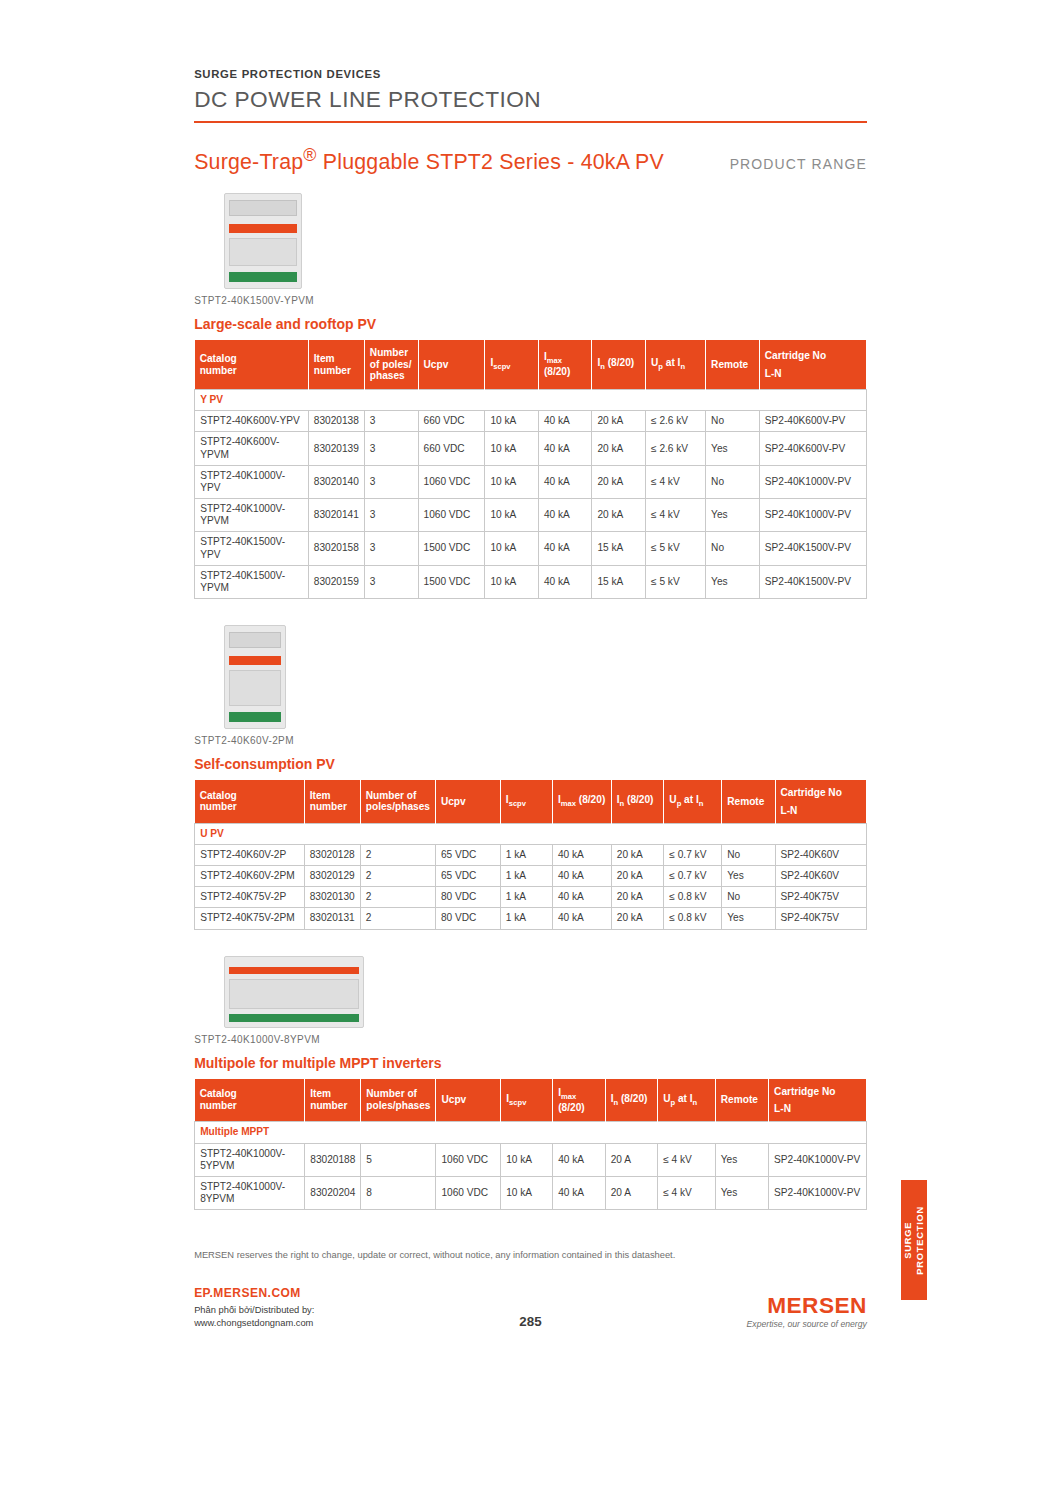Surge Protection Devices
DC Power Line Protection
Surge-Trap® Pluggable STPT2 Series - 40kA PV
Product Range
STPT2-40K1500V-YPVM
Large-scale and rooftop PV
| Catalog number | Item number | Number of poles/ phases | Ucpv | I scpv | I max (8/20) | I n (8/20) | U p at I n | Remote | Cartridge No L-N |
| --- | --- | --- | --- | --- | --- | --- | --- | --- | --- |
| Y PV |
| STPT2-40K600V-YPV | 83020138 | 3 | 660 VDC | 10 kA | 40 kA | 20 kA | ≤ 2.6 kV | No | SP2-40K600V-PV |
| STPT2-40K600V-YPVM | 83020139 | 3 | 660 VDC | 10 kA | 40 kA | 20 kA | ≤ 2.6 kV | Yes | SP2-40K600V-PV |
| STPT2-40K1000V-YPV | 83020140 | 3 | 1060 VDC | 10 kA | 40 kA | 20 kA | ≤ 4 kV | No | SP2-40K1000V-PV |
| STPT2-40K1000V-YPVM | 83020141 | 3 | 1060 VDC | 10 kA | 40 kA | 20 kA | ≤ 4 kV | Yes | SP2-40K1000V-PV |
| STPT2-40K1500V-YPV | 83020158 | 3 | 1500 VDC | 10 kA | 40 kA | 15 kA | ≤ 5 kV | No | SP2-40K1500V-PV |
| STPT2-40K1500V-YPVM | 83020159 | 3 | 1500 VDC | 10 kA | 40 kA | 15 kA | ≤ 5 kV | Yes | SP2-40K1500V-PV |
STPT2-40K60V-2PM
Self-consumption PV
| Catalog number | Item number | Number of poles/phases | Ucpv | I scpv | I max (8/20) | I n (8/20) | U p at I n | Remote | Cartridge No L-N |
| --- | --- | --- | --- | --- | --- | --- | --- | --- | --- |
| U PV |
| STPT2-40K60V-2P | 83020128 | 2 | 65 VDC | 1 kA | 40 kA | 20 kA | ≤ 0.7 kV | No | SP2-40K60V |
| STPT2-40K60V-2PM | 83020129 | 2 | 65 VDC | 1 kA | 40 kA | 20 kA | ≤ 0.7 kV | Yes | SP2-40K60V |
| STPT2-40K75V-2P | 83020130 | 2 | 80 VDC | 1 kA | 40 kA | 20 kA | ≤ 0.8 kV | No | SP2-40K75V |
| STPT2-40K75V-2PM | 83020131 | 2 | 80 VDC | 1 kA | 40 kA | 20 kA | ≤ 0.8 kV | Yes | SP2-40K75V |
STPT2-40K1000V-8YPVM
Multipole for multiple MPPT inverters
| Catalog number | Item number | Number of poles/phases | Ucpv | I scpv | I max (8/20) | I n (8/20) | U p at I n | Remote | Cartridge No L-N |
| --- | --- | --- | --- | --- | --- | --- | --- | --- | --- |
| Multiple MPPT |
| STPT2-40K1000V-5YPVM | 83020188 | 5 | 1060 VDC | 10 kA | 40 kA | 20 A | ≤ 4 kV | Yes | SP2-40K1000V-PV |
| STPT2-40K1000V-8YPVM | 83020204 | 8 | 1060 VDC | 10 kA | 40 kA | 20 A | ≤ 4 kV | Yes | SP2-40K1000V-PV |
Surge
Protection
MERSEN reserves the right to change, update or correct, without notice, any information contained in this datasheet.
ep.mersen.com
Phân phối bởi/Distributed by:
www.chongsetdongnam.com
285
MERSEN
Expertise, our source of energy